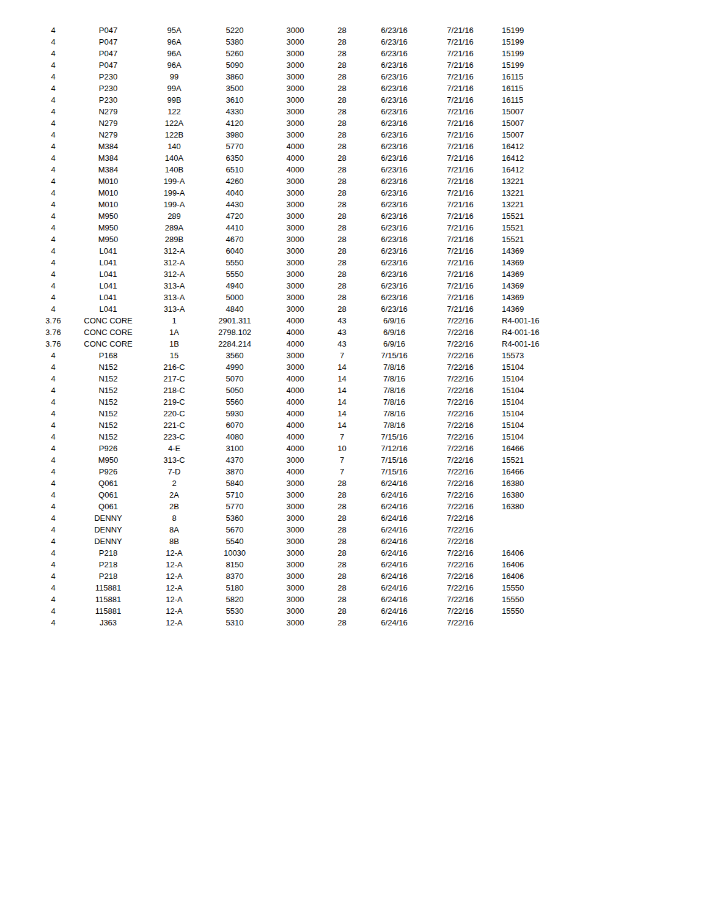| 4 | P047 | 95A | 5220 | 3000 | 28 | 6/23/16 | 7/21/16 | 15199 |
| 4 | P047 | 96A | 5380 | 3000 | 28 | 6/23/16 | 7/21/16 | 15199 |
| 4 | P047 | 96A | 5260 | 3000 | 28 | 6/23/16 | 7/21/16 | 15199 |
| 4 | P047 | 96A | 5090 | 3000 | 28 | 6/23/16 | 7/21/16 | 15199 |
| 4 | P230 | 99 | 3860 | 3000 | 28 | 6/23/16 | 7/21/16 | 16115 |
| 4 | P230 | 99A | 3500 | 3000 | 28 | 6/23/16 | 7/21/16 | 16115 |
| 4 | P230 | 99B | 3610 | 3000 | 28 | 6/23/16 | 7/21/16 | 16115 |
| 4 | N279 | 122 | 4330 | 3000 | 28 | 6/23/16 | 7/21/16 | 15007 |
| 4 | N279 | 122A | 4120 | 3000 | 28 | 6/23/16 | 7/21/16 | 15007 |
| 4 | N279 | 122B | 3980 | 3000 | 28 | 6/23/16 | 7/21/16 | 15007 |
| 4 | M384 | 140 | 5770 | 4000 | 28 | 6/23/16 | 7/21/16 | 16412 |
| 4 | M384 | 140A | 6350 | 4000 | 28 | 6/23/16 | 7/21/16 | 16412 |
| 4 | M384 | 140B | 6510 | 4000 | 28 | 6/23/16 | 7/21/16 | 16412 |
| 4 | M010 | 199-A | 4260 | 3000 | 28 | 6/23/16 | 7/21/16 | 13221 |
| 4 | M010 | 199-A | 4040 | 3000 | 28 | 6/23/16 | 7/21/16 | 13221 |
| 4 | M010 | 199-A | 4430 | 3000 | 28 | 6/23/16 | 7/21/16 | 13221 |
| 4 | M950 | 289 | 4720 | 3000 | 28 | 6/23/16 | 7/21/16 | 15521 |
| 4 | M950 | 289A | 4410 | 3000 | 28 | 6/23/16 | 7/21/16 | 15521 |
| 4 | M950 | 289B | 4670 | 3000 | 28 | 6/23/16 | 7/21/16 | 15521 |
| 4 | L041 | 312-A | 6040 | 3000 | 28 | 6/23/16 | 7/21/16 | 14369 |
| 4 | L041 | 312-A | 5550 | 3000 | 28 | 6/23/16 | 7/21/16 | 14369 |
| 4 | L041 | 312-A | 5550 | 3000 | 28 | 6/23/16 | 7/21/16 | 14369 |
| 4 | L041 | 313-A | 4940 | 3000 | 28 | 6/23/16 | 7/21/16 | 14369 |
| 4 | L041 | 313-A | 5000 | 3000 | 28 | 6/23/16 | 7/21/16 | 14369 |
| 4 | L041 | 313-A | 4840 | 3000 | 28 | 6/23/16 | 7/21/16 | 14369 |
| 3.76 | CONC CORE | 1 | 2901.311 | 4000 | 43 | 6/9/16 | 7/22/16 | R4-001-16 |
| 3.76 | CONC CORE | 1A | 2798.102 | 4000 | 43 | 6/9/16 | 7/22/16 | R4-001-16 |
| 3.76 | CONC CORE | 1B | 2284.214 | 4000 | 43 | 6/9/16 | 7/22/16 | R4-001-16 |
| 4 | P168 | 15 | 3560 | 3000 | 7 | 7/15/16 | 7/22/16 | 15573 |
| 4 | N152 | 216-C | 4990 | 3000 | 14 | 7/8/16 | 7/22/16 | 15104 |
| 4 | N152 | 217-C | 5070 | 4000 | 14 | 7/8/16 | 7/22/16 | 15104 |
| 4 | N152 | 218-C | 5050 | 4000 | 14 | 7/8/16 | 7/22/16 | 15104 |
| 4 | N152 | 219-C | 5560 | 4000 | 14 | 7/8/16 | 7/22/16 | 15104 |
| 4 | N152 | 220-C | 5930 | 4000 | 14 | 7/8/16 | 7/22/16 | 15104 |
| 4 | N152 | 221-C | 6070 | 4000 | 14 | 7/8/16 | 7/22/16 | 15104 |
| 4 | N152 | 223-C | 4080 | 4000 | 7 | 7/15/16 | 7/22/16 | 15104 |
| 4 | P926 | 4-E | 3100 | 4000 | 10 | 7/12/16 | 7/22/16 | 16466 |
| 4 | M950 | 313-C | 4370 | 3000 | 7 | 7/15/16 | 7/22/16 | 15521 |
| 4 | P926 | 7-D | 3870 | 4000 | 7 | 7/15/16 | 7/22/16 | 16466 |
| 4 | Q061 | 2 | 5840 | 3000 | 28 | 6/24/16 | 7/22/16 | 16380 |
| 4 | Q061 | 2A | 5710 | 3000 | 28 | 6/24/16 | 7/22/16 | 16380 |
| 4 | Q061 | 2B | 5770 | 3000 | 28 | 6/24/16 | 7/22/16 | 16380 |
| 4 | DENNY | 8 | 5360 | 3000 | 28 | 6/24/16 | 7/22/16 | |
| 4 | DENNY | 8A | 5670 | 3000 | 28 | 6/24/16 | 7/22/16 | |
| 4 | DENNY | 8B | 5540 | 3000 | 28 | 6/24/16 | 7/22/16 | |
| 4 | P218 | 12-A | 10030 | 3000 | 28 | 6/24/16 | 7/22/16 | 16406 |
| 4 | P218 | 12-A | 8150 | 3000 | 28 | 6/24/16 | 7/22/16 | 16406 |
| 4 | P218 | 12-A | 8370 | 3000 | 28 | 6/24/16 | 7/22/16 | 16406 |
| 4 | 115881 | 12-A | 5180 | 3000 | 28 | 6/24/16 | 7/22/16 | 15550 |
| 4 | 115881 | 12-A | 5820 | 3000 | 28 | 6/24/16 | 7/22/16 | 15550 |
| 4 | 115881 | 12-A | 5530 | 3000 | 28 | 6/24/16 | 7/22/16 | 15550 |
| 4 | J363 | 12-A | 5310 | 3000 | 28 | 6/24/16 | 7/22/16 | |